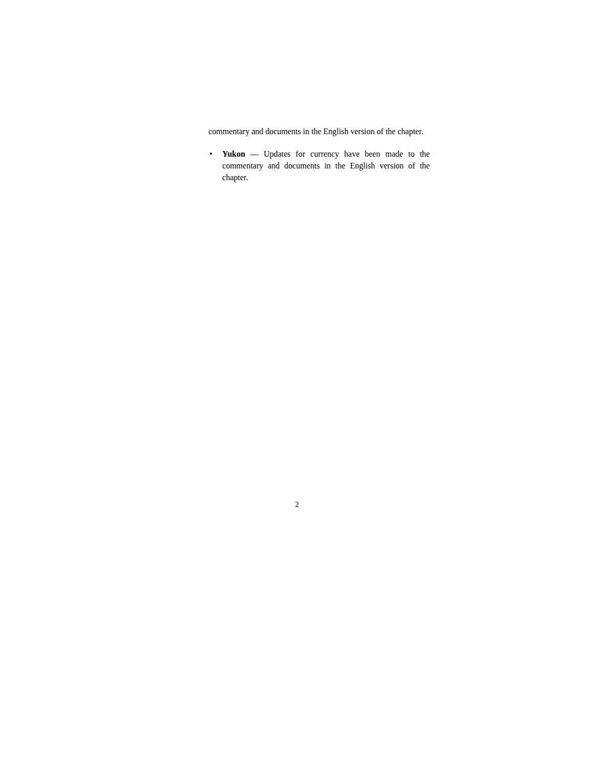commentary and documents in the English version of the chapter.
Yukon — Updates for currency have been made to the commentary and documents in the English version of the chapter.
2